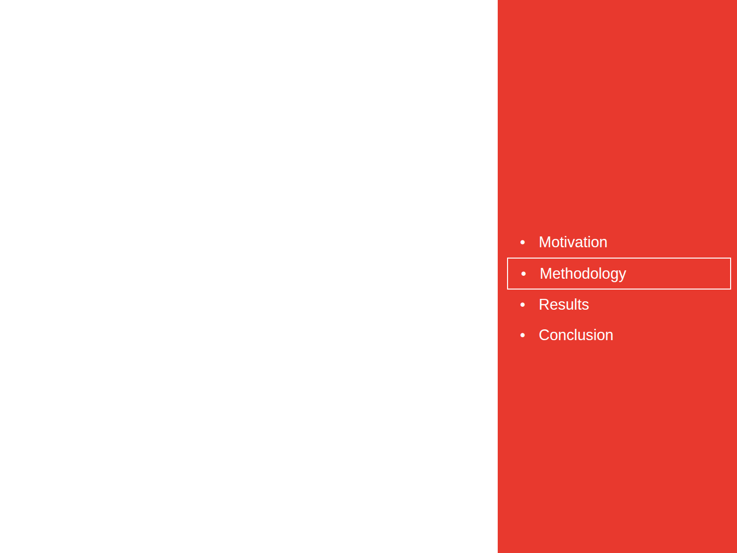Motivation
Methodology
Results
Conclusion